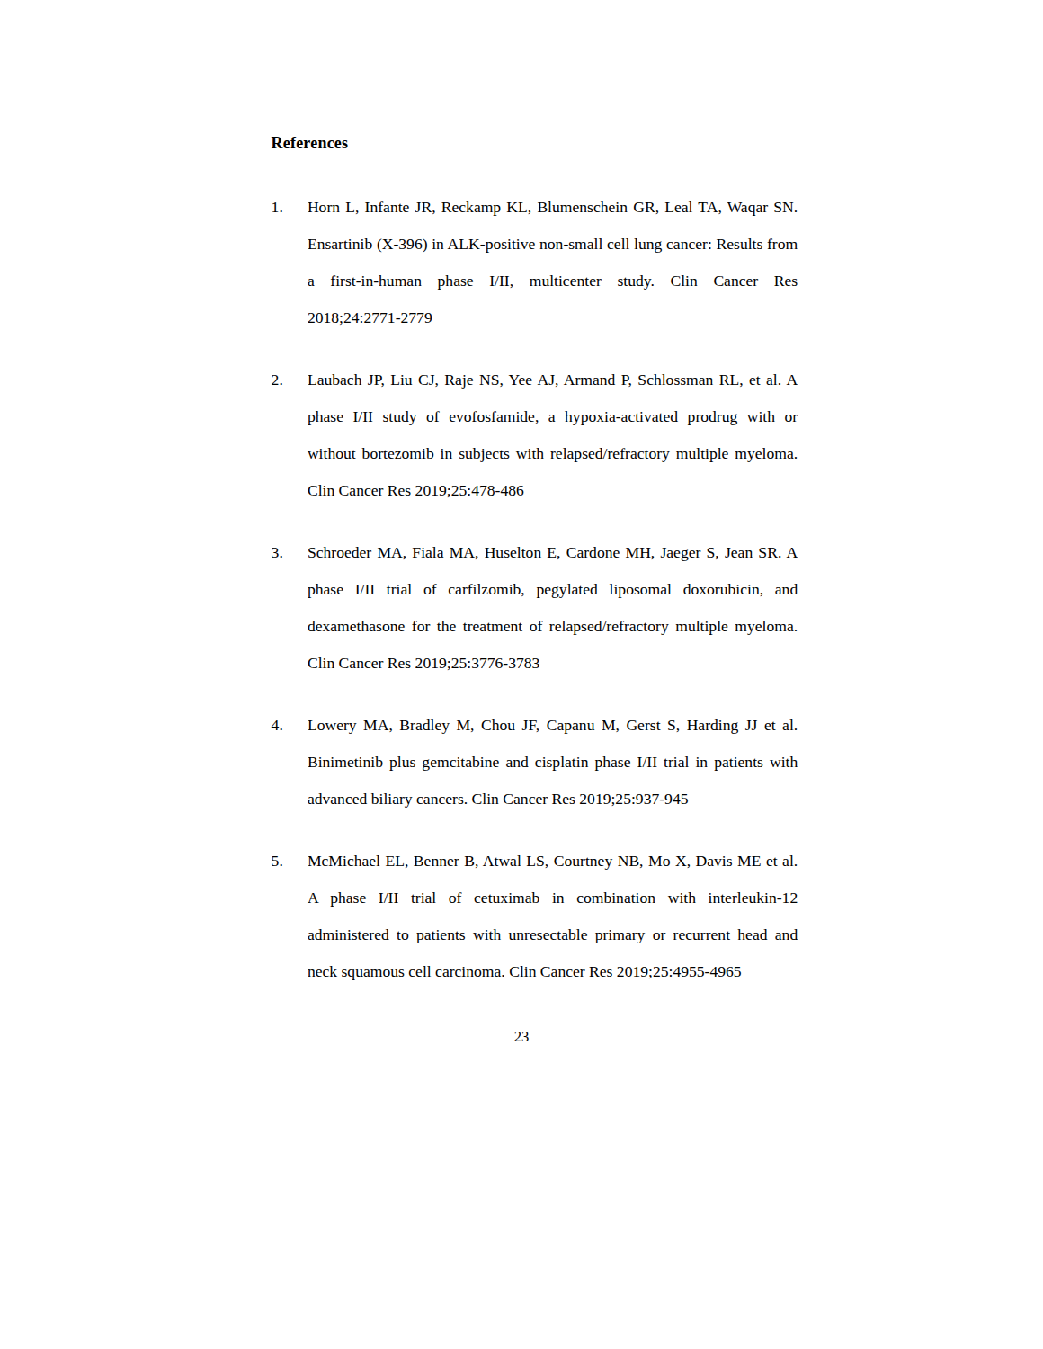References
Horn L, Infante JR, Reckamp KL, Blumenschein GR, Leal TA, Waqar SN. Ensartinib (X-396) in ALK-positive non-small cell lung cancer: Results from a first-in-human phase I/II, multicenter study. Clin Cancer Res 2018;24:2771-2779
Laubach JP, Liu CJ, Raje NS, Yee AJ, Armand P, Schlossman RL, et al. A phase I/II study of evofosfamide, a hypoxia-activated prodrug with or without bortezomib in subjects with relapsed/refractory multiple myeloma. Clin Cancer Res 2019;25:478-486
Schroeder MA, Fiala MA, Huselton E, Cardone MH, Jaeger S, Jean SR. A phase I/II trial of carfilzomib, pegylated liposomal doxorubicin, and dexamethasone for the treatment of relapsed/refractory multiple myeloma. Clin Cancer Res 2019;25:3776-3783
Lowery MA, Bradley M, Chou JF, Capanu M, Gerst S, Harding JJ et al. Binimetinib plus gemcitabine and cisplatin phase I/II trial in patients with advanced biliary cancers. Clin Cancer Res 2019;25:937-945
McMichael EL, Benner B, Atwal LS, Courtney NB, Mo X, Davis ME et al. A phase I/II trial of cetuximab in combination with interleukin-12 administered to patients with unresectable primary or recurrent head and neck squamous cell carcinoma. Clin Cancer Res 2019;25:4955-4965
23